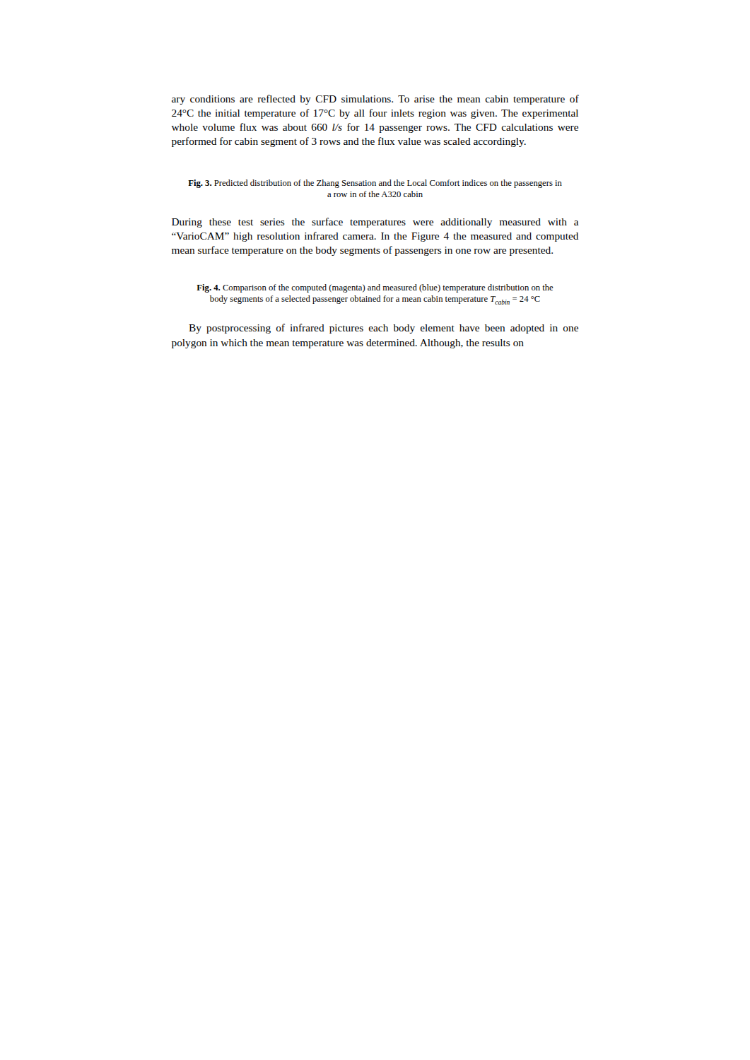ary conditions are reflected by CFD simulations. To arise the mean cabin temperature of 24°C the initial temperature of 17°C by all four inlets region was given. The experimental whole volume flux was about 660 l/s for 14 passenger rows. The CFD calculations were performed for cabin segment of 3 rows and the flux value was scaled accordingly.
Fig. 3. Predicted distribution of the Zhang Sensation and the Local Comfort indices on the passengers in a row in of the A320 cabin
During these test series the surface temperatures were additionally measured with a “VarioCAM” high resolution infrared camera. In the Figure 4 the measured and computed mean surface temperature on the body segments of passengers in one row are presented.
Fig. 4. Comparison of the computed (magenta) and measured (blue) temperature distribution on the body segments of a selected passenger obtained for a mean cabin temperature Tcabin = 24 °C
By postprocessing of infrared pictures each body element have been adopted in one polygon in which the mean temperature was determined. Although, the results on